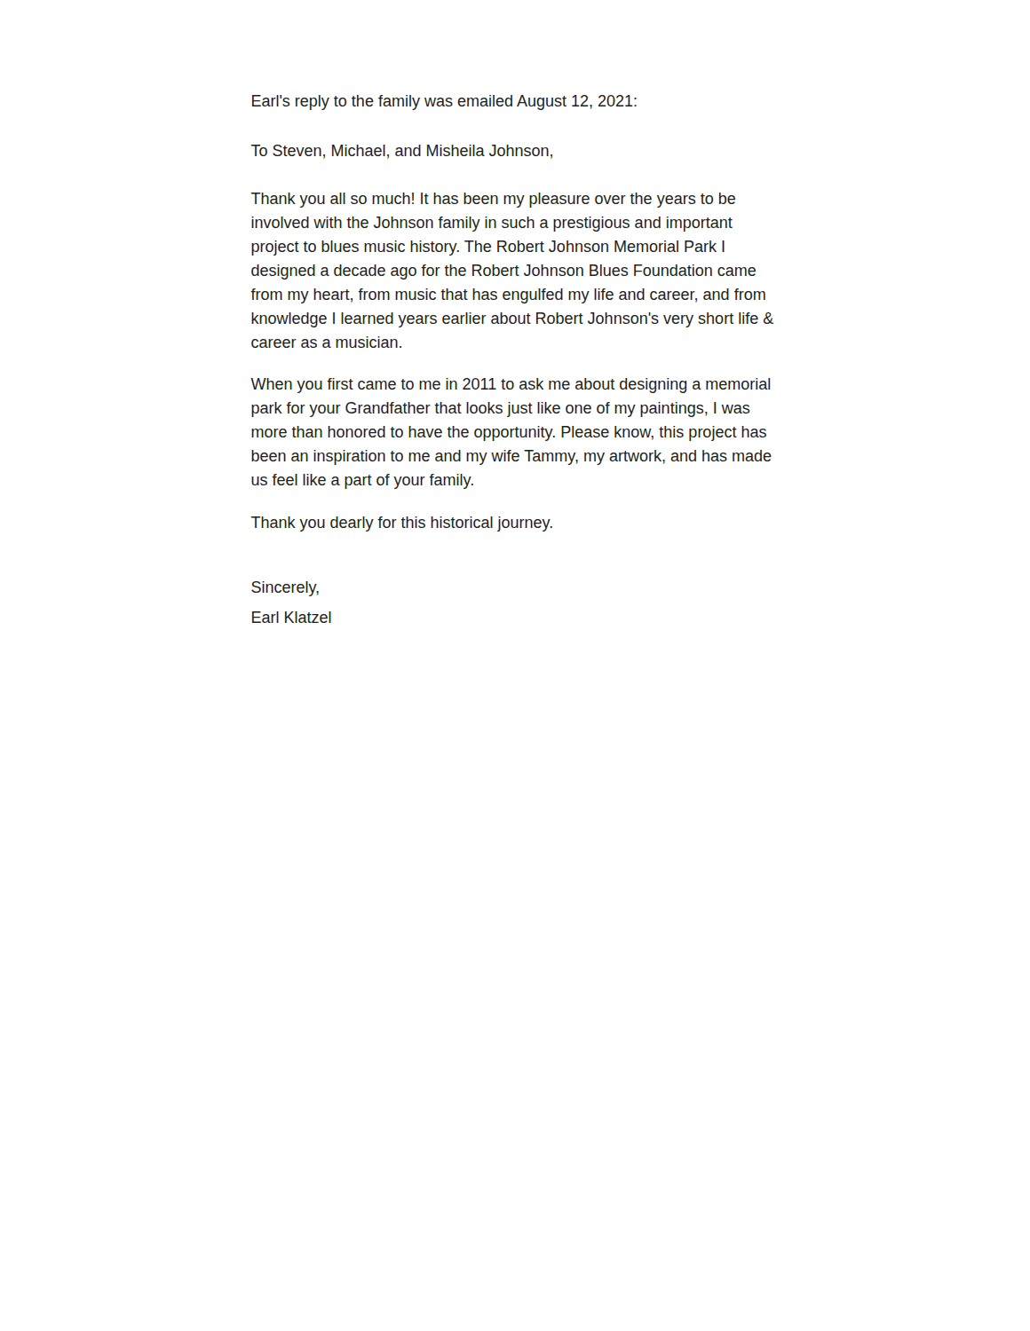Earl's reply to the family was emailed August 12, 2021:
To Steven, Michael, and Misheila Johnson,
Thank you all so much! It has been my pleasure over the years to be involved with the Johnson family in such a prestigious and important project to blues music history. The Robert Johnson Memorial Park I designed a decade ago for the Robert Johnson Blues Foundation came from my heart, from music that has engulfed my life and career, and from knowledge I learned years earlier about Robert Johnson's very short life & career as a musician.
When you first came to me in 2011 to ask me about designing a memorial park for your Grandfather that looks just like one of my paintings, I was more than honored to have the opportunity. Please know, this project has been an inspiration to me and my wife Tammy, my artwork, and has made us feel like a part of your family.
Thank you dearly for this historical journey.
Sincerely,
Earl Klatzel